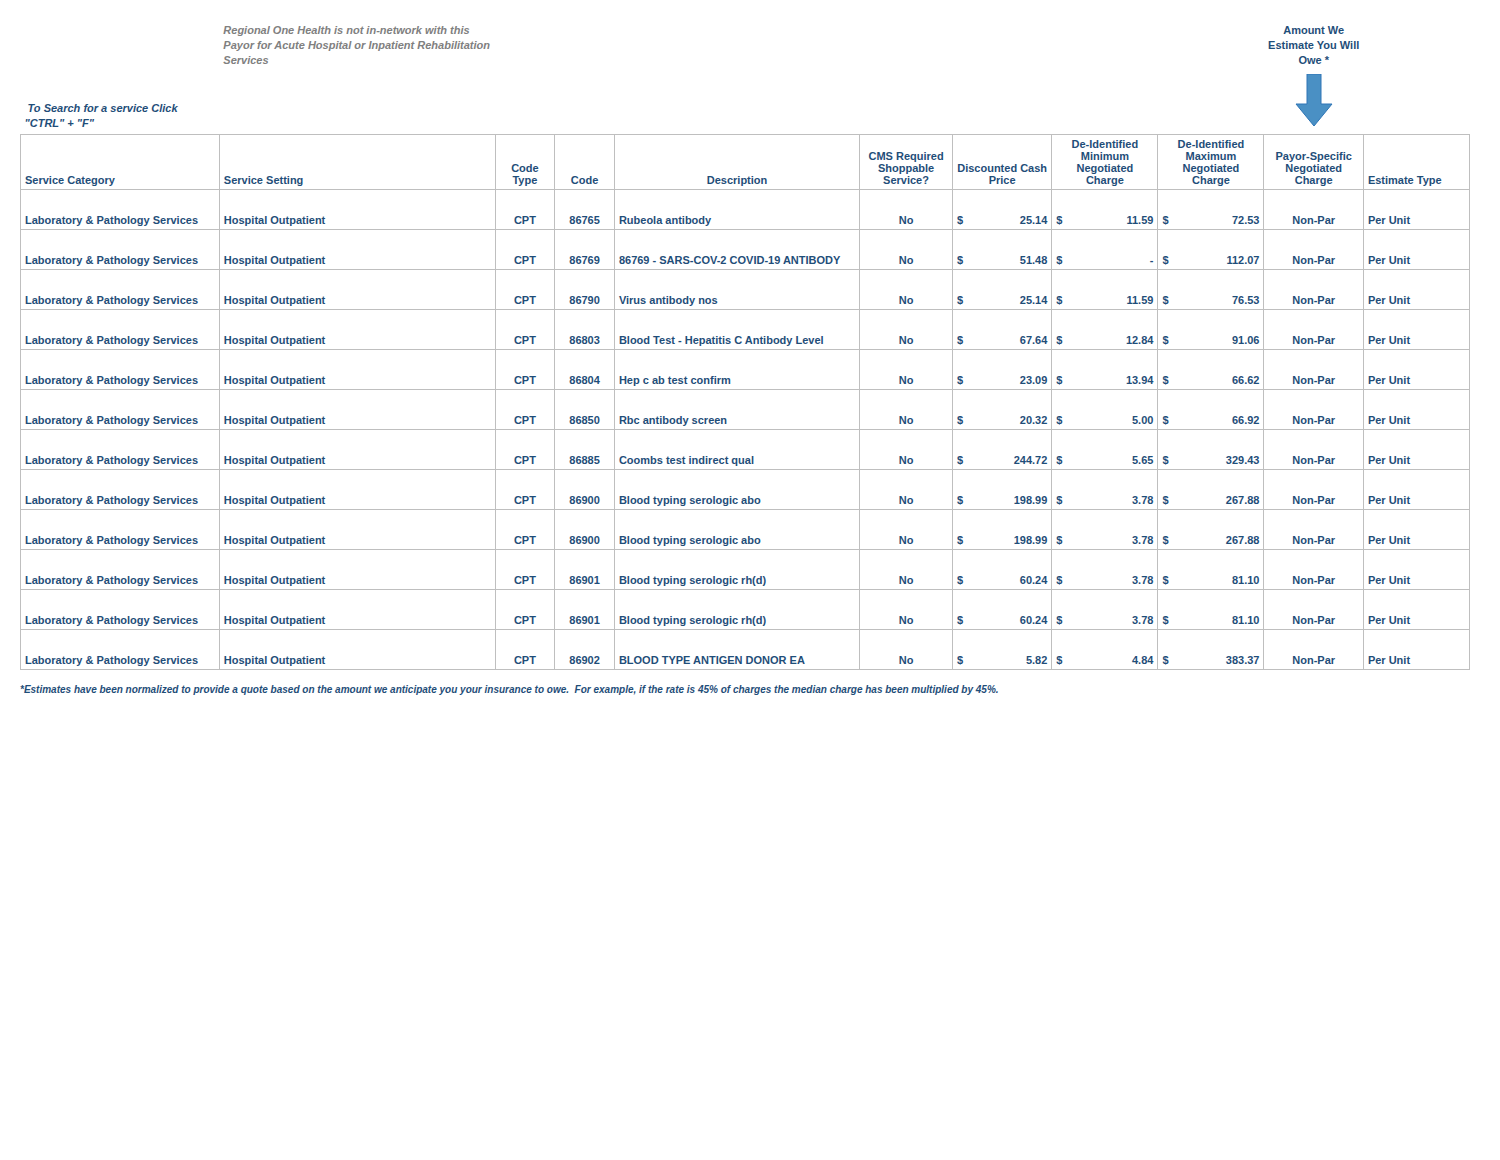| | Regional One Health is not in-network with this Payor for Acute Hospital or Inpatient Rehabilitation Services | | | | | | | | Amount We Estimate You Will Owe * | |
| To Search for a service Click "CTRL" + "F" | | | | | | | | | | |
| Service Category | Service Setting | Code Type | Code | Description | CMS Required Shoppable Service? | Discounted Cash Price | De-Identified Minimum Negotiated Charge | De-Identified Maximum Negotiated Charge | Payor-Specific Negotiated Charge | Estimate Type |
| Laboratory & Pathology Services | Hospital Outpatient | CPT | 86765 | Rubeola antibody | No | $ 25.14 | $ 11.59 | $ 72.53 | Non-Par | Per Unit |
| Laboratory & Pathology Services | Hospital Outpatient | CPT | 86769 | 86769 - SARS-COV-2 COVID-19 ANTIBODY | No | $ 51.48 | $ - | $ 112.07 | Non-Par | Per Unit |
| Laboratory & Pathology Services | Hospital Outpatient | CPT | 86790 | Virus antibody nos | No | $ 25.14 | $ 11.59 | $ 76.53 | Non-Par | Per Unit |
| Laboratory & Pathology Services | Hospital Outpatient | CPT | 86803 | Blood Test - Hepatitis C Antibody Level | No | $ 67.64 | $ 12.84 | $ 91.06 | Non-Par | Per Unit |
| Laboratory & Pathology Services | Hospital Outpatient | CPT | 86804 | Hep c ab test confirm | No | $ 23.09 | $ 13.94 | $ 66.62 | Non-Par | Per Unit |
| Laboratory & Pathology Services | Hospital Outpatient | CPT | 86850 | Rbc antibody screen | No | $ 20.32 | $ 5.00 | $ 66.92 | Non-Par | Per Unit |
| Laboratory & Pathology Services | Hospital Outpatient | CPT | 86885 | Coombs test indirect qual | No | $ 244.72 | $ 5.65 | $ 329.43 | Non-Par | Per Unit |
| Laboratory & Pathology Services | Hospital Outpatient | CPT | 86900 | Blood typing serologic abo | No | $ 198.99 | $ 3.78 | $ 267.88 | Non-Par | Per Unit |
| Laboratory & Pathology Services | Hospital Outpatient | CPT | 86900 | Blood typing serologic abo | No | $ 198.99 | $ 3.78 | $ 267.88 | Non-Par | Per Unit |
| Laboratory & Pathology Services | Hospital Outpatient | CPT | 86901 | Blood typing serologic rh(d) | No | $ 60.24 | $ 3.78 | $ 81.10 | Non-Par | Per Unit |
| Laboratory & Pathology Services | Hospital Outpatient | CPT | 86901 | Blood typing serologic rh(d) | No | $ 60.24 | $ 3.78 | $ 81.10 | Non-Par | Per Unit |
| Laboratory & Pathology Services | Hospital Outpatient | CPT | 86902 | BLOOD TYPE ANTIGEN DONOR EA | No | $ 5.82 | $ 4.84 | $ 383.37 | Non-Par | Per Unit |
*Estimates have been normalized to provide a quote based on the amount we anticipate you your insurance to owe. For example, if the rate is 45% of charges the median charge has been multiplied by 45%.